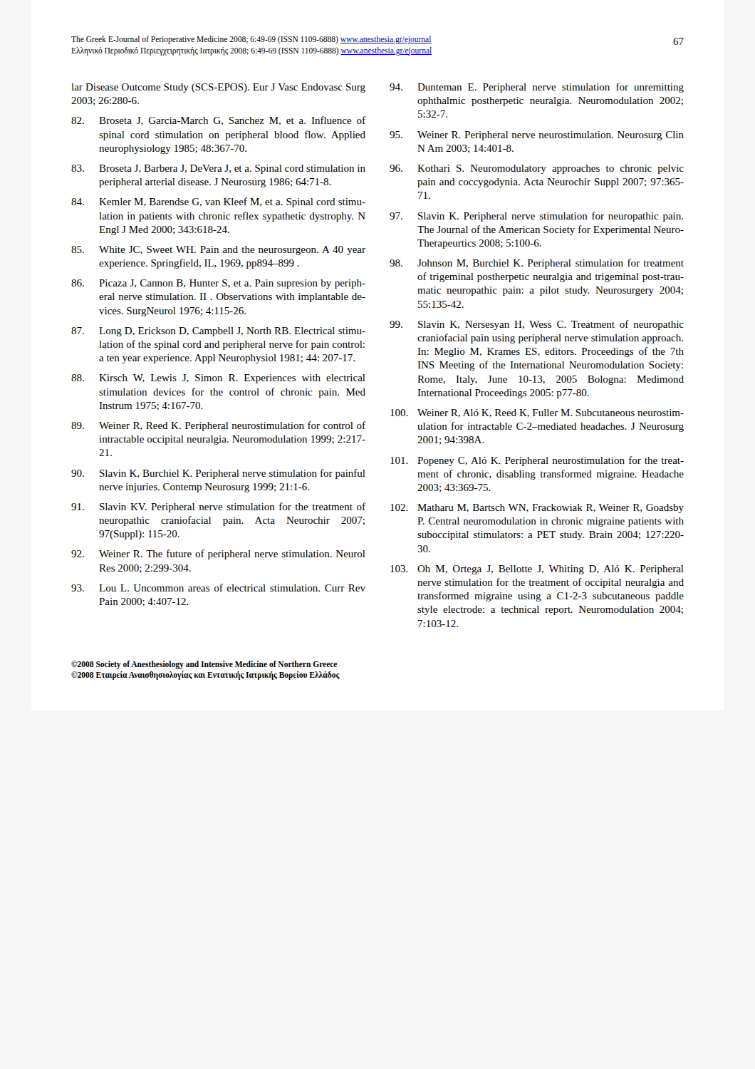67
The Greek E-Journal of Perioperative Medicine 2008; 6:49-69 (ISSN 1109-6888) www.anesthesia.gr/ejournal
Ελληνικό Περιοδικό Περιεγχειρητικής Ιατρικής 2008; 6:49-69 (ISSN 1109-6888) www.anesthesia.gr/ejournal
lar Disease Outcome Study (SCS-EPOS). Eur J Vasc Endovasc Surg 2003; 26:280-6.
82. Broseta J, Garcia-March G, Sanchez M, et a. Influence of spinal cord stimulation on peripheral blood flow. Applied neurophysiology 1985; 48:367-70.
83. Broseta J, Barbera J, DeVera J, et a. Spinal cord stimulation in peripheral arterial disease. J Neurosurg 1986; 64:71-8.
84. Kemler M, Barendse G, van Kleef M, et a. Spinal cord stimulation in patients with chronic reflex sypathetic dystrophy. N Engl J Med 2000; 343:618-24.
85. White JC, Sweet WH. Pain and the neurosurgeon. A 40 year experience. Springfield, IL, 1969, pp894–899 .
86. Picaza J, Cannon B, Hunter S, et a. Pain supresion by peripheral nerve stimulation. II . Observations with implantable devices. SurgNeurol 1976; 4:115-26.
87. Long D, Erickson D, Campbell J, North RB. Electrical stimulation of the spinal cord and peripheral nerve for pain control: a ten year experience. Appl Neurophysiol 1981; 44: 207-17.
88. Kirsch W, Lewis J, Simon R. Experiences with electrical stimulation devices for the control of chronic pain. Med Instrum 1975; 4:167-70.
89. Weiner R, Reed K. Peripheral neurostimulation for control of intractable occipital neuralgia. Neuromodulation 1999; 2:217-21.
90. Slavin K, Burchiel K. Peripheral nerve stimulation for painful nerve injuries. Contemp Neurosurg 1999; 21:1-6.
91. Slavin KV. Peripheral nerve stimulation for the treatment of neuropathic craniofacial pain. Acta Neurochir 2007; 97(Suppl): 115-20.
92. Weiner R. The future of peripheral nerve stimulation. Neurol Res 2000; 2:299-304.
93. Lou L. Uncommon areas of electrical stimulation. Curr Rev Pain 2000; 4:407-12.
94. Dunteman E. Peripheral nerve stimulation for unremitting ophthalmic postherpetic neuralgia. Neuromodulation 2002; 5:32-7.
95. Weiner R. Peripheral nerve neurostimulation. Neurosurg Clin N Am 2003; 14:401-8.
96. Kothari S. Neuromodulatory approaches to chronic pelvic pain and coccygodynia. Acta Neurochir Suppl 2007; 97:365-71.
97. Slavin K. Peripheral nerve stimulation for neuropathic pain. The Journal of the American Society for Experimental Neuro-Therapeurtics 2008; 5:100-6.
98. Johnson M, Burchiel K. Peripheral stimulation for treatment of trigeminal postherpetic neuralgia and trigeminal post-traumatic neuropathic pain: a pilot study. Neurosurgery 2004; 55:135-42.
99. Slavin K, Nersesyan H, Wess C. Treatment of neuropathic craniofacial pain using peripheral nerve stimulation approach. In: Meglio M, Krames ES, editors. Proceedings of the 7th INS Meeting of the International Neuromodulation Society: Rome, Italy, June 10-13, 2005 Bologna: Medimond International Proceedings 2005: p77-80.
100. Weiner R, Aló K, Reed K, Fuller M. Subcutaneous neurostimulation for intractable C-2–mediated headaches. J Neurosurg 2001; 94:398A.
101. Popeney C, Aló K. Peripheral neurostimulation for the treatment of chronic, disabling transformed migraine. Headache 2003; 43:369-75.
102. Matharu M, Bartsch WN, Frackowiak R, Weiner R, Goadsby P. Central neuromodulation in chronic migraine patients with suboccipital stimulators: a PET study. Brain 2004; 127:220-30.
103. Oh M, Ortega J, Bellotte J, Whiting D, Aló K. Peripheral nerve stimulation for the treatment of occipital neuralgia and transformed migraine using a C1-2-3 subcutaneous paddle style electrode: a technical report. Neuromodulation 2004; 7:103-12.
©2008 Society of Anesthesiology and Intensive Medicine of Northern Greece
©2008 Εταιρεία Αναισθησιολογίας και Εντατικής Ιατρικής Βορείου Ελλάδος